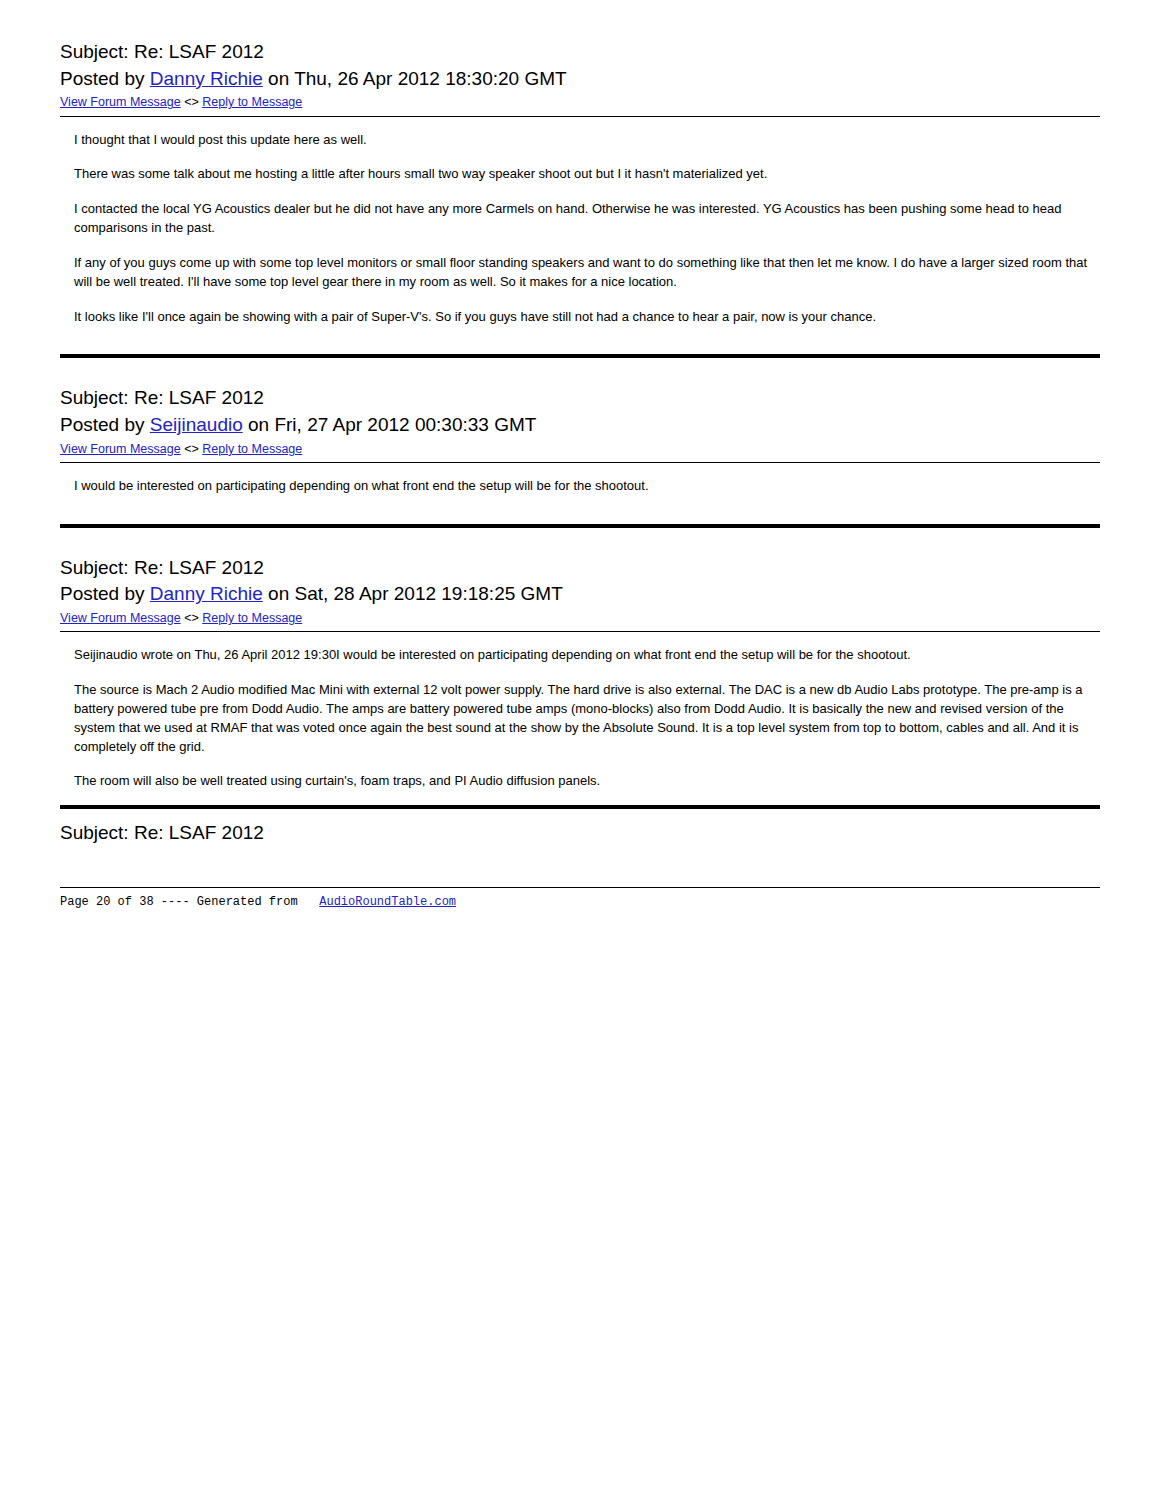Subject: Re: LSAF 2012
Posted by Danny Richie on Thu, 26 Apr 2012 18:30:20 GMT
View Forum Message <> Reply to Message
I thought that I would post this update here as well.
There was some talk about me hosting a little after hours small two way speaker shoot out but I it hasn't materialized yet.
I contacted the local YG Acoustics dealer but he did not have any more Carmels on hand. Otherwise he was interested. YG Acoustics has been pushing some head to head comparisons in the past.
If any of you guys come up with some top level monitors or small floor standing speakers and want to do something like that then let me know. I do have a larger sized room that will be well treated. I'll have some top level gear there in my room as well. So it makes for a nice location.
It looks like I'll once again be showing with a pair of Super-V's. So if you guys have still not had a chance to hear a pair, now is your chance.
Subject: Re: LSAF 2012
Posted by Seijinaudio on Fri, 27 Apr 2012 00:30:33 GMT
View Forum Message <> Reply to Message
I would be interested on participating depending on what front end the setup will be for the shootout.
Subject: Re: LSAF 2012
Posted by Danny Richie on Sat, 28 Apr 2012 19:18:25 GMT
View Forum Message <> Reply to Message
Seijinaudio wrote on Thu, 26 April 2012 19:30I would be interested on participating depending on what front end the setup will be for the shootout.
The source is Mach 2 Audio modified Mac Mini with external 12 volt power supply. The hard drive is also external. The DAC is a new db Audio Labs prototype. The pre-amp is a battery powered tube pre from Dodd Audio. The amps are battery powered tube amps (mono-blocks) also from Dodd Audio. It is basically the new and revised version of the system that we used at RMAF that was voted once again the best sound at the show by the Absolute Sound. It is a top level system from top to bottom, cables and all. And it is completely off the grid.
The room will also be well treated using curtain's, foam traps, and PI Audio diffusion panels.
Subject: Re: LSAF 2012
Page 20 of 38 ---- Generated from AudioRoundTable.com